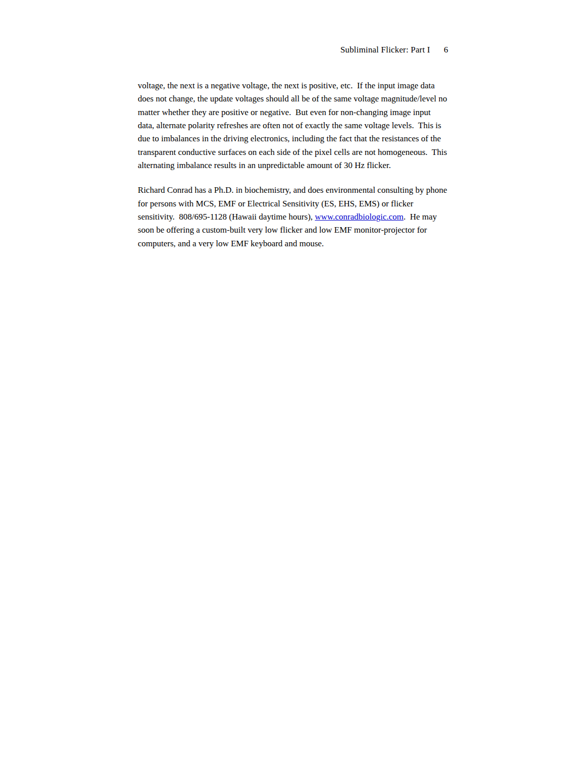Subliminal Flicker: Part I 6
voltage, the next is a negative voltage, the next is positive, etc. If the input image data does not change, the update voltages should all be of the same voltage magnitude/level no matter whether they are positive or negative. But even for non-changing image input data, alternate polarity refreshes are often not of exactly the same voltage levels. This is due to imbalances in the driving electronics, including the fact that the resistances of the transparent conductive surfaces on each side of the pixel cells are not homogeneous. This alternating imbalance results in an unpredictable amount of 30 Hz flicker.
Richard Conrad has a Ph.D. in biochemistry, and does environmental consulting by phone for persons with MCS, EMF or Electrical Sensitivity (ES, EHS, EMS) or flicker sensitivity. 808/695-1128 (Hawaii daytime hours), www.conradbiologic.com. He may soon be offering a custom-built very low flicker and low EMF monitor-projector for computers, and a very low EMF keyboard and mouse.